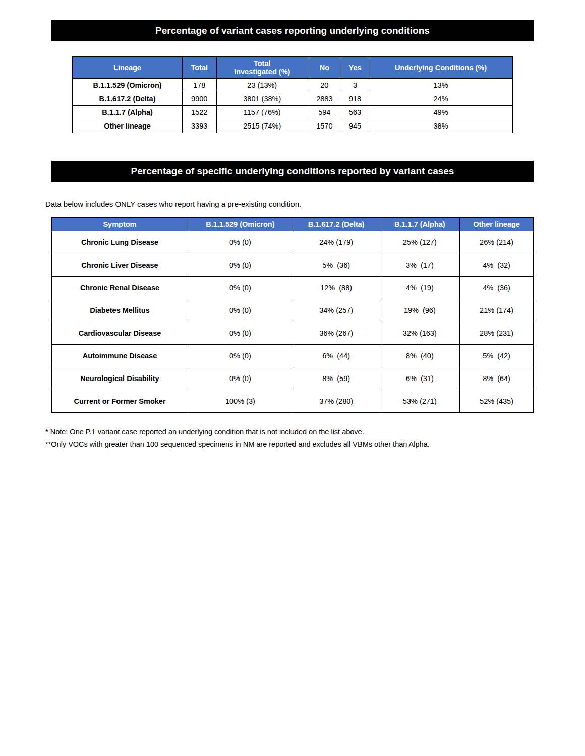Percentage of variant cases reporting underlying conditions
| Lineage | Total | Total Investigated (%) | No | Yes | Underlying Conditions (%) |
| --- | --- | --- | --- | --- | --- |
| B.1.1.529 (Omicron) | 178 | 23 (13%) | 20 | 3 | 13% |
| B.1.617.2 (Delta) | 9900 | 3801 (38%) | 2883 | 918 | 24% |
| B.1.1.7 (Alpha) | 1522 | 1157 (76%) | 594 | 563 | 49% |
| Other lineage | 3393 | 2515 (74%) | 1570 | 945 | 38% |
Percentage of specific underlying conditions reported by variant cases
Data below includes ONLY cases who report having a pre-existing condition.
| Symptom | B.1.1.529 (Omicron) | B.1.617.2 (Delta) | B.1.1.7 (Alpha) | Other lineage |
| --- | --- | --- | --- | --- |
| Chronic Lung Disease | 0% (0) | 24% (179) | 25% (127) | 26% (214) |
| Chronic Liver Disease | 0% (0) | 5% (36) | 3% (17) | 4% (32) |
| Chronic Renal Disease | 0% (0) | 12% (88) | 4% (19) | 4% (36) |
| Diabetes Mellitus | 0% (0) | 34% (257) | 19% (96) | 21% (174) |
| Cardiovascular Disease | 0% (0) | 36% (267) | 32% (163) | 28% (231) |
| Autoimmune Disease | 0% (0) | 6% (44) | 8% (40) | 5% (42) |
| Neurological Disability | 0% (0) | 8% (59) | 6% (31) | 8% (64) |
| Current or Former Smoker | 100% (3) | 37% (280) | 53% (271) | 52% (435) |
* Note: One P.1 variant case reported an underlying condition that is not included on the list above.
**Only VOCs with greater than 100 sequenced specimens in NM are reported and excludes all VBMs other than Alpha.